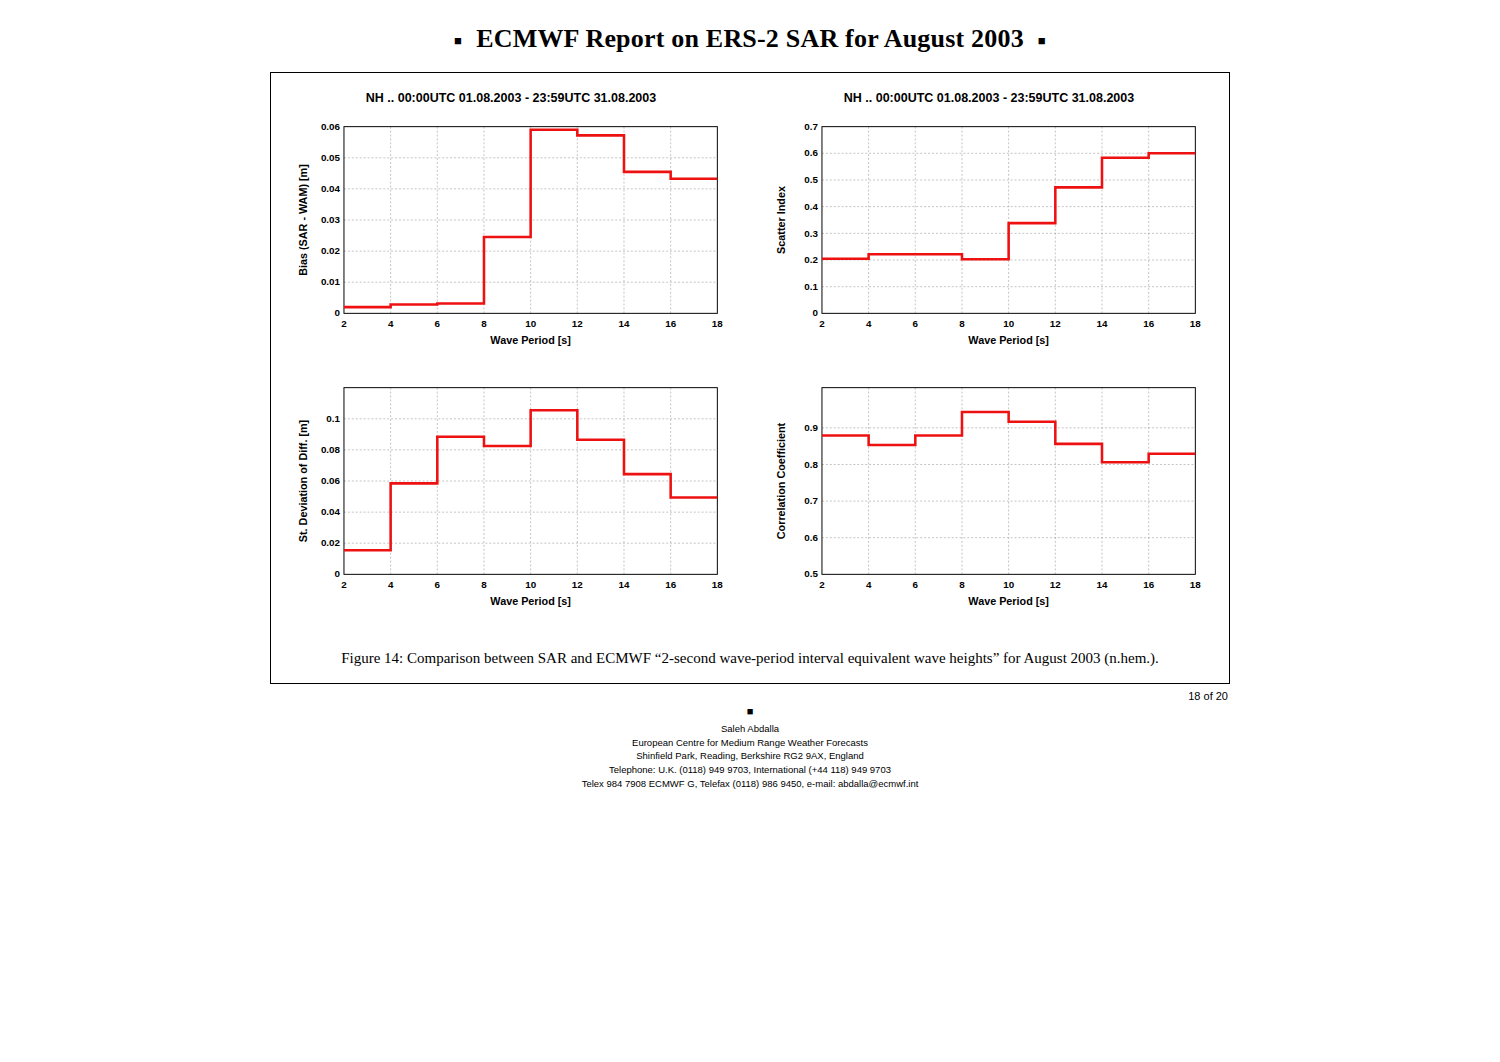■ECMWF Report on ERS-2 SAR for August 2003■
NH .. 00:00UTC 01.08.2003 - 23:59UTC 31.08.2003
0 0.01 0.02 0.03 0.04 0.05 0.06 2 4 6 8 10 12 14 16 18 Wave Period [s] Bias (SAR - WAM) [m]
NH .. 00:00UTC 01.08.2003 - 23:59UTC 31.08.2003
0 0.1 0.2 0.3 0.4 0.5 0.6 0.7 2 4 6 8 10 12 14 16 18 Wave Period [s] Scatter Index
0 0.02 0.04 0.06 0.08 0.1 2 4 6 8 10 12 14 16 18 Wave Period [s] St. Deviation of Diff. [m]
0.5 0.6 0.7 0.8 0.9 2 4 6 8 10 12 14 16 18 Wave Period [s] Correlation Coefficient
Figure 14: Comparison between SAR and ECMWF “2-second wave-period interval equivalent wave heights” for August 2003 (n.hem.).
18 of 20
■ Saleh Abdalla
European Centre for Medium Range Weather Forecasts
Shinfield Park, Reading, Berkshire RG2 9AX, England
Telephone: U.K. (0118) 949 9703, International (+44 118) 949 9703
Telex 984 7908 ECMWF G, Telefax (0118) 986 9450, e-mail: abdalla@ecmwf.int